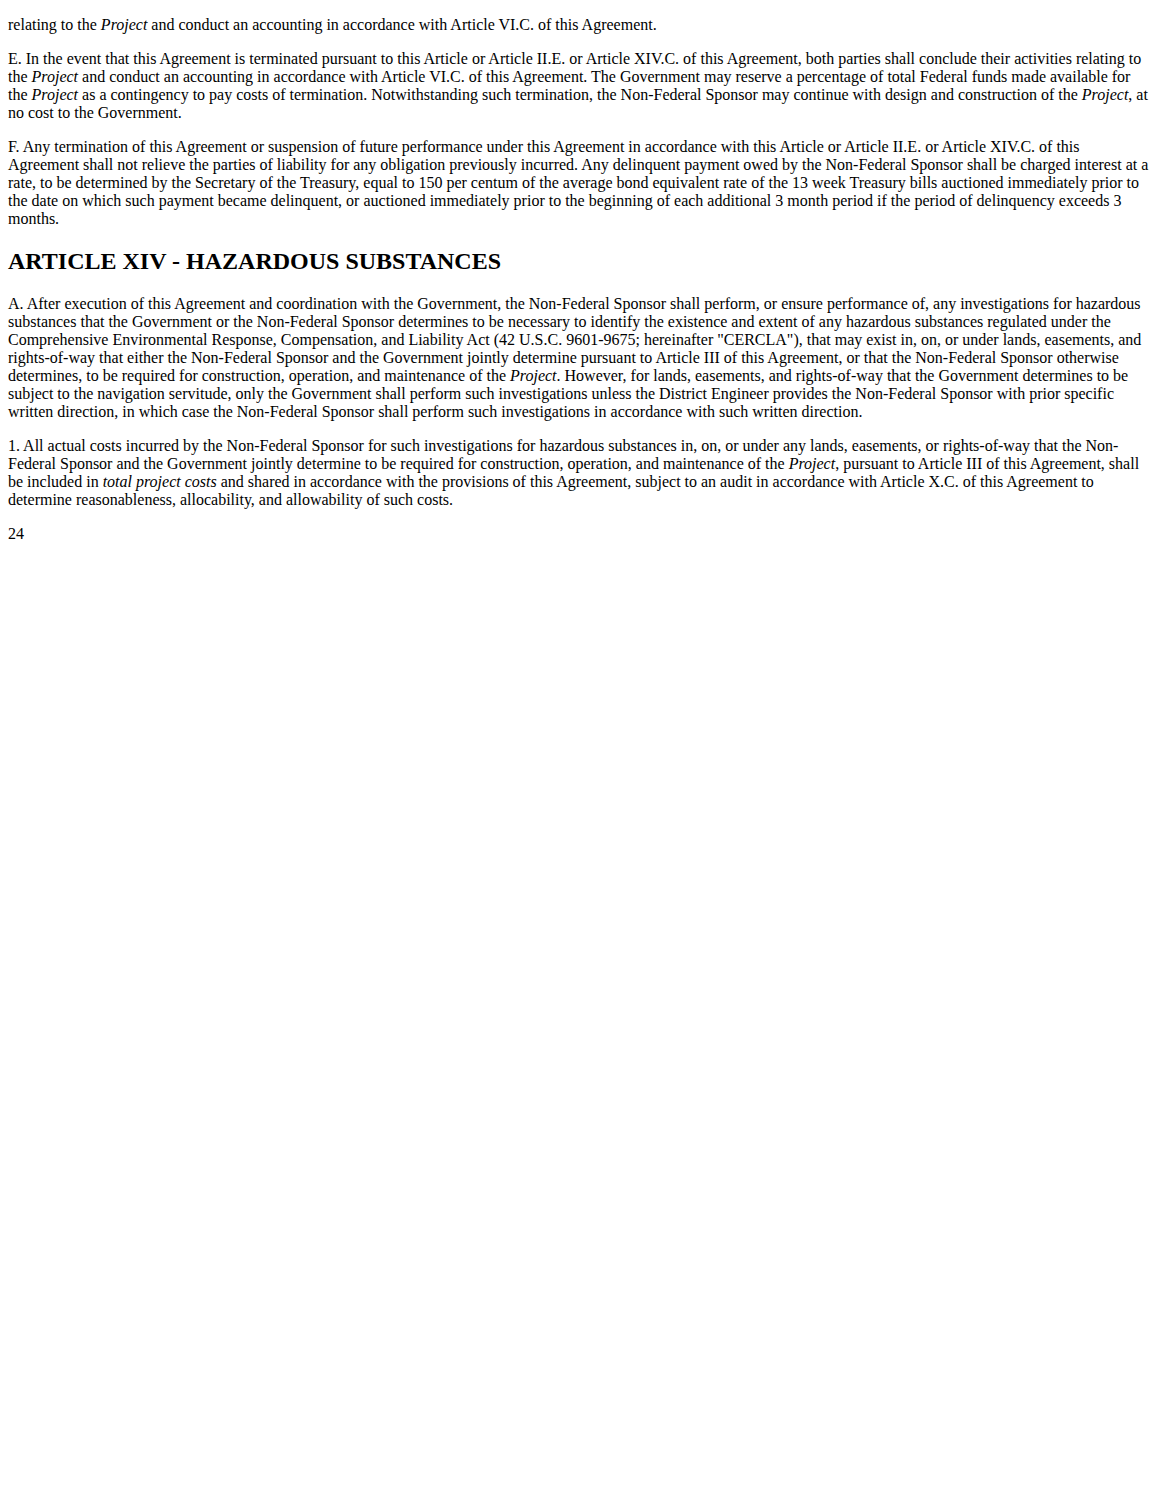relating to the Project and conduct an accounting in accordance with Article VI.C. of this Agreement.
E. In the event that this Agreement is terminated pursuant to this Article or Article II.E. or Article XIV.C. of this Agreement, both parties shall conclude their activities relating to the Project and conduct an accounting in accordance with Article VI.C. of this Agreement. The Government may reserve a percentage of total Federal funds made available for the Project as a contingency to pay costs of termination. Notwithstanding such termination, the Non-Federal Sponsor may continue with design and construction of the Project, at no cost to the Government.
F. Any termination of this Agreement or suspension of future performance under this Agreement in accordance with this Article or Article II.E. or Article XIV.C. of this Agreement shall not relieve the parties of liability for any obligation previously incurred. Any delinquent payment owed by the Non-Federal Sponsor shall be charged interest at a rate, to be determined by the Secretary of the Treasury, equal to 150 per centum of the average bond equivalent rate of the 13 week Treasury bills auctioned immediately prior to the date on which such payment became delinquent, or auctioned immediately prior to the beginning of each additional 3 month period if the period of delinquency exceeds 3 months.
ARTICLE XIV - HAZARDOUS SUBSTANCES
A. After execution of this Agreement and coordination with the Government, the Non-Federal Sponsor shall perform, or ensure performance of, any investigations for hazardous substances that the Government or the Non-Federal Sponsor determines to be necessary to identify the existence and extent of any hazardous substances regulated under the Comprehensive Environmental Response, Compensation, and Liability Act (42 U.S.C. 9601-9675; hereinafter "CERCLA"), that may exist in, on, or under lands, easements, and rights-of-way that either the Non-Federal Sponsor and the Government jointly determine pursuant to Article III of this Agreement, or that the Non-Federal Sponsor otherwise determines, to be required for construction, operation, and maintenance of the Project. However, for lands, easements, and rights-of-way that the Government determines to be subject to the navigation servitude, only the Government shall perform such investigations unless the District Engineer provides the Non-Federal Sponsor with prior specific written direction, in which case the Non-Federal Sponsor shall perform such investigations in accordance with such written direction.
1. All actual costs incurred by the Non-Federal Sponsor for such investigations for hazardous substances in, on, or under any lands, easements, or rights-of-way that the Non-Federal Sponsor and the Government jointly determine to be required for construction, operation, and maintenance of the Project, pursuant to Article III of this Agreement, shall be included in total project costs and shared in accordance with the provisions of this Agreement, subject to an audit in accordance with Article X.C. of this Agreement to determine reasonableness, allocability, and allowability of such costs.
24